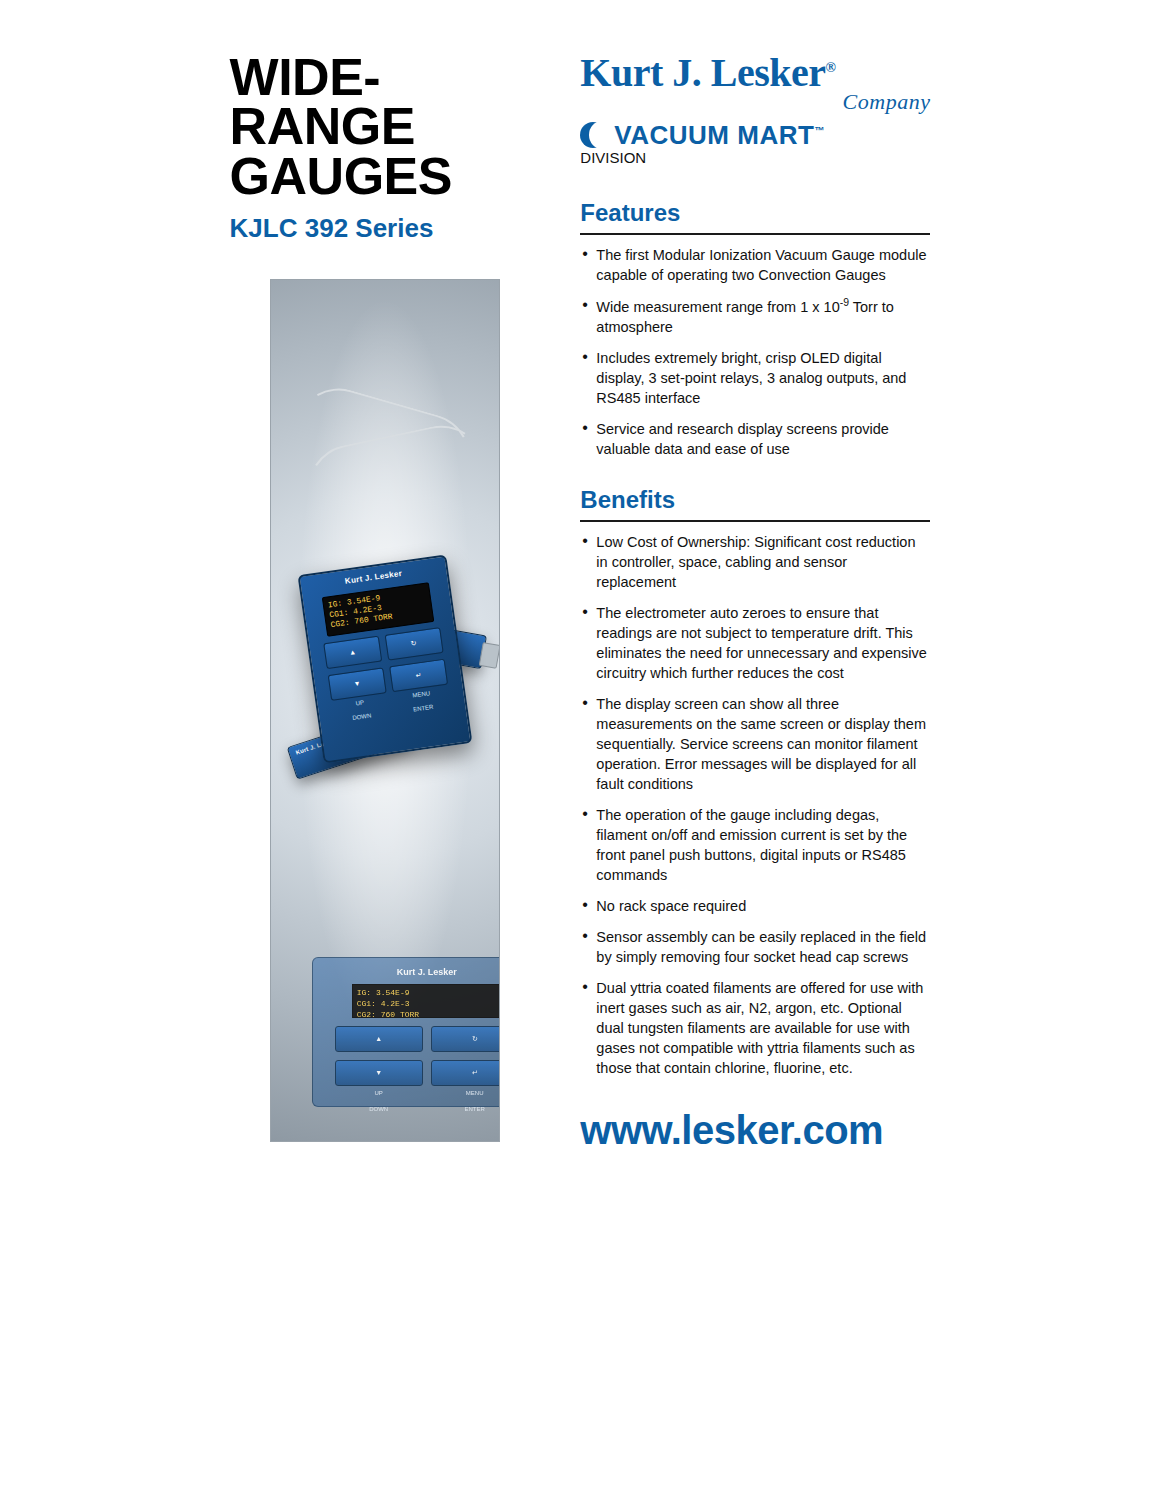Wide-Range
Gauges
KJLC 392 Series
Kurt J. Lesker
Kurt J. Lesker
Kurt J. Lesker
IG: 3.54E-9
CG1: 4.2E-3
CG2: 760 TORR
▲
↻
▼
↵
UP
MENU
DOWN
ENTER
Kurt J. Lesker
IG: 3.54E-9
CG1: 4.2E-3
CG2: 760 TORR
▲
↻
▼
↵
UP
MENU
DOWN
ENTER
Kurt J. Lesker®
Company
VACUUM MART™
DIVISION
Features
The first Modular Ionization Vacuum Gauge module capable of operating two Convection Gauges
Wide measurement range from 1 x 10-9 Torr to atmosphere
Includes extremely bright, crisp OLED digital display, 3 set-point relays, 3 analog outputs, and RS485 interface
Service and research display screens provide valuable data and ease of use
Benefits
Low Cost of Ownership: Significant cost reduction in controller, space, cabling and sensor replacement
The electrometer auto zeroes to ensure that readings are not subject to temperature drift. This eliminates the need for unnecessary and expensive circuitry which further reduces the cost
The display screen can show all three measurements on the same screen or display them sequentially. Service screens can monitor filament operation. Error messages will be displayed for all fault conditions
The operation of the gauge including degas, filament on/off and emission current is set by the front panel push buttons, digital inputs or RS485 commands
No rack space required
Sensor assembly can be easily replaced in the field by simply removing four socket head cap screws
Dual yttria coated filaments are offered for use with inert gases such as air, N2, argon, etc. Optional dual tungsten filaments are available for use with gases not compatible with yttria filaments such as those that contain chlorine, fluorine, etc.
www.lesker.com